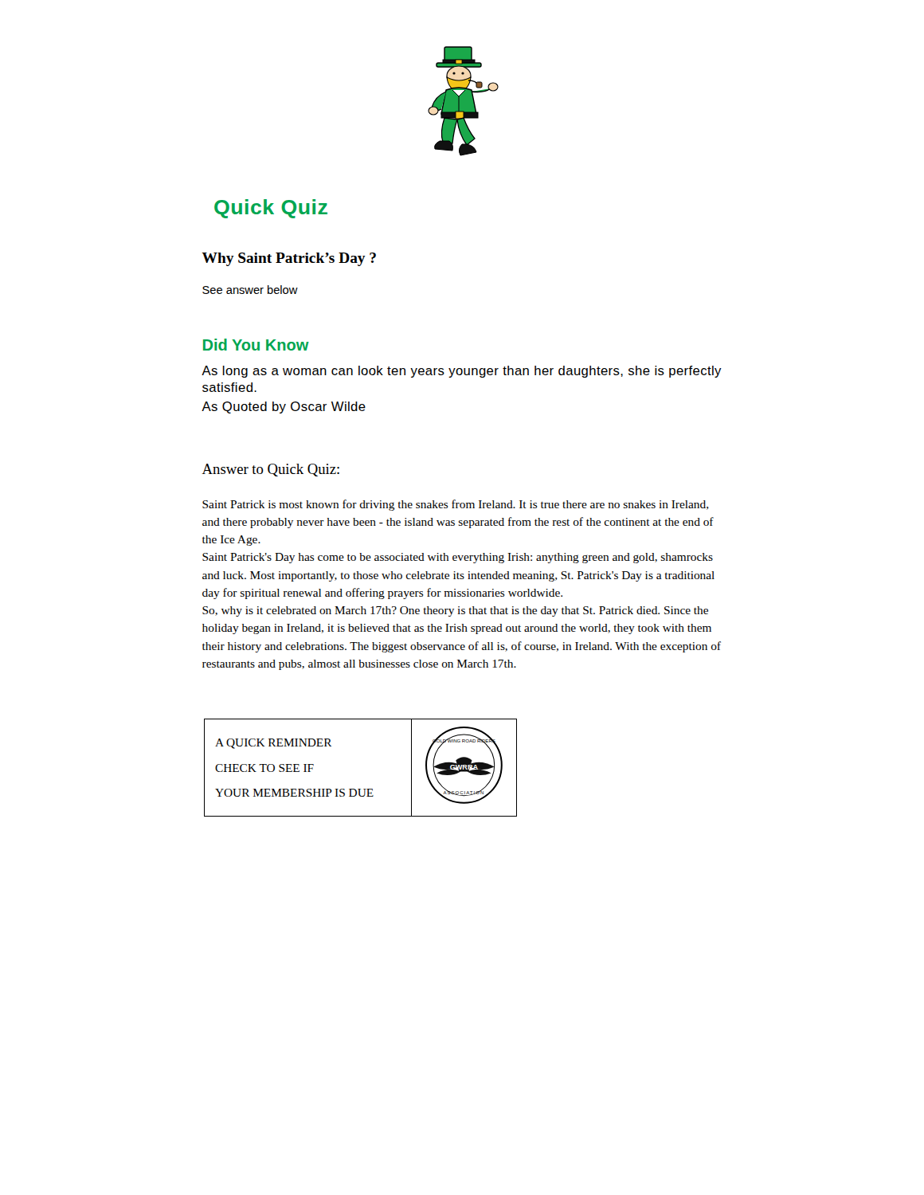Quick Quiz
Why Saint Patrick’s Day ?
See answer below
Did You Know
As long as a woman can look ten years younger than her daughters, she is perfectly satisfied.
As Quoted by Oscar Wilde
Answer to Quick Quiz:
Saint Patrick is most known for driving the snakes from Ireland. It is true there are no snakes in Ireland, and there probably never have been - the island was separated from the rest of the continent at the end of the Ice Age.
Saint Patrick's Day has come to be associated with everything Irish: anything green and gold, shamrocks and luck. Most importantly, to those who celebrate its intended meaning, St. Patrick's Day is a traditional day for spiritual renewal and offering prayers for missionaries worldwide.
So, why is it celebrated on March 17th? One theory is that that is the day that St. Patrick died. Since the holiday began in Ireland, it is believed that as the Irish spread out around the world, they took with them their history and celebrations. The biggest observance of all is, of course, in Ireland. With the exception of restaurants and pubs, almost all businesses close on March 17th.
| A QUICK REMINDER CHECK TO SEE IF YOUR MEMBERSHIP IS DUE | GOLD WING ROAD RIDERS GWRRA ASSOCIATION |